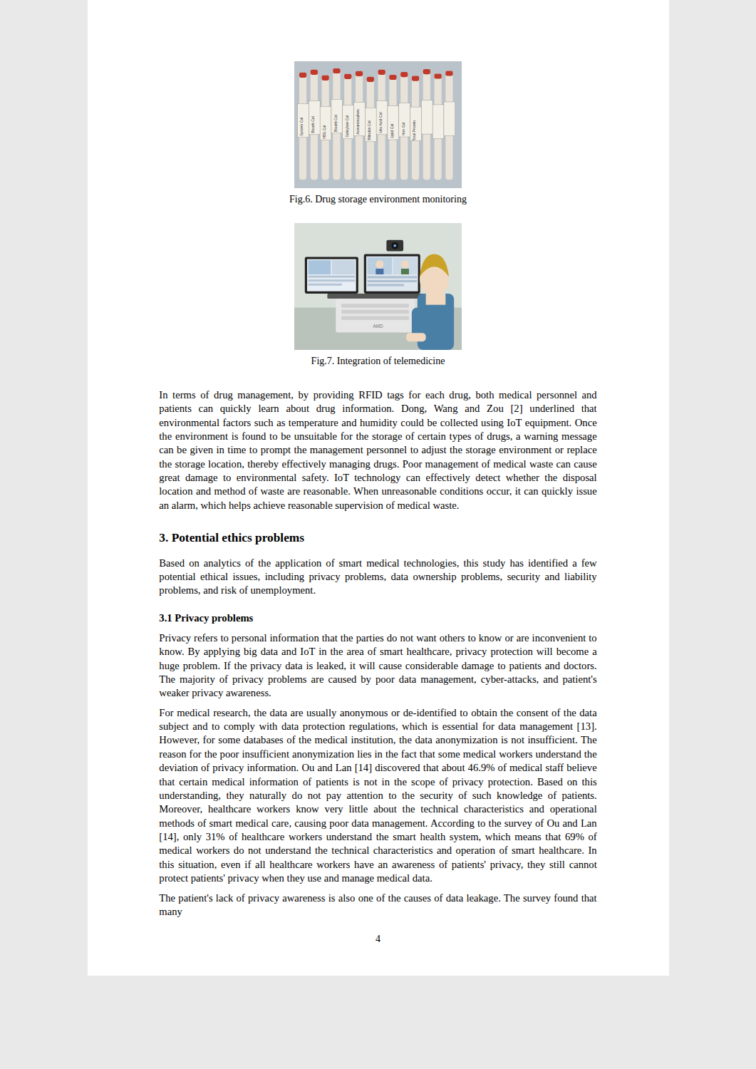Fig.6. Drug storage environment monitoring
Fig.7. Integration of telemedicine
In terms of drug management, by providing RFID tags for each drug, both medical personnel and patients can quickly learn about drug information. Dong, Wang and Zou [2] underlined that environmental factors such as temperature and humidity could be collected using IoT equipment. Once the environment is found to be unsuitable for the storage of certain types of drugs, a warning message can be given in time to prompt the management personnel to adjust the storage environment or replace the storage location, thereby effectively managing drugs. Poor management of medical waste can cause great damage to environmental safety. IoT technology can effectively detect whether the disposal location and method of waste are reasonable. When unreasonable conditions occur, it can quickly issue an alarm, which helps achieve reasonable supervision of medical waste.
3. Potential ethics problems
Based on analytics of the application of smart medical technologies, this study has identified a few potential ethical issues, including privacy problems, data ownership problems, security and liability problems, and risk of unemployment.
3.1 Privacy problems
Privacy refers to personal information that the parties do not want others to know or are inconvenient to know. By applying big data and IoT in the area of smart healthcare, privacy protection will become a huge problem. If the privacy data is leaked, it will cause considerable damage to patients and doctors. The majority of privacy problems are caused by poor data management, cyber-attacks, and patient's weaker privacy awareness.
For medical research, the data are usually anonymous or de-identified to obtain the consent of the data subject and to comply with data protection regulations, which is essential for data management [13]. However, for some databases of the medical institution, the data anonymization is not insufficient. The reason for the poor insufficient anonymization lies in the fact that some medical workers understand the deviation of privacy information. Ou and Lan [14] discovered that about 46.9% of medical staff believe that certain medical information of patients is not in the scope of privacy protection. Based on this understanding, they naturally do not pay attention to the security of such knowledge of patients. Moreover, healthcare workers know very little about the technical characteristics and operational methods of smart medical care, causing poor data management. According to the survey of Ou and Lan [14], only 31% of healthcare workers understand the smart health system, which means that 69% of medical workers do not understand the technical characteristics and operation of smart healthcare. In this situation, even if all healthcare workers have an awareness of patients' privacy, they still cannot protect patients' privacy when they use and manage medical data.
The patient's lack of privacy awareness is also one of the causes of data leakage. The survey found that many
4